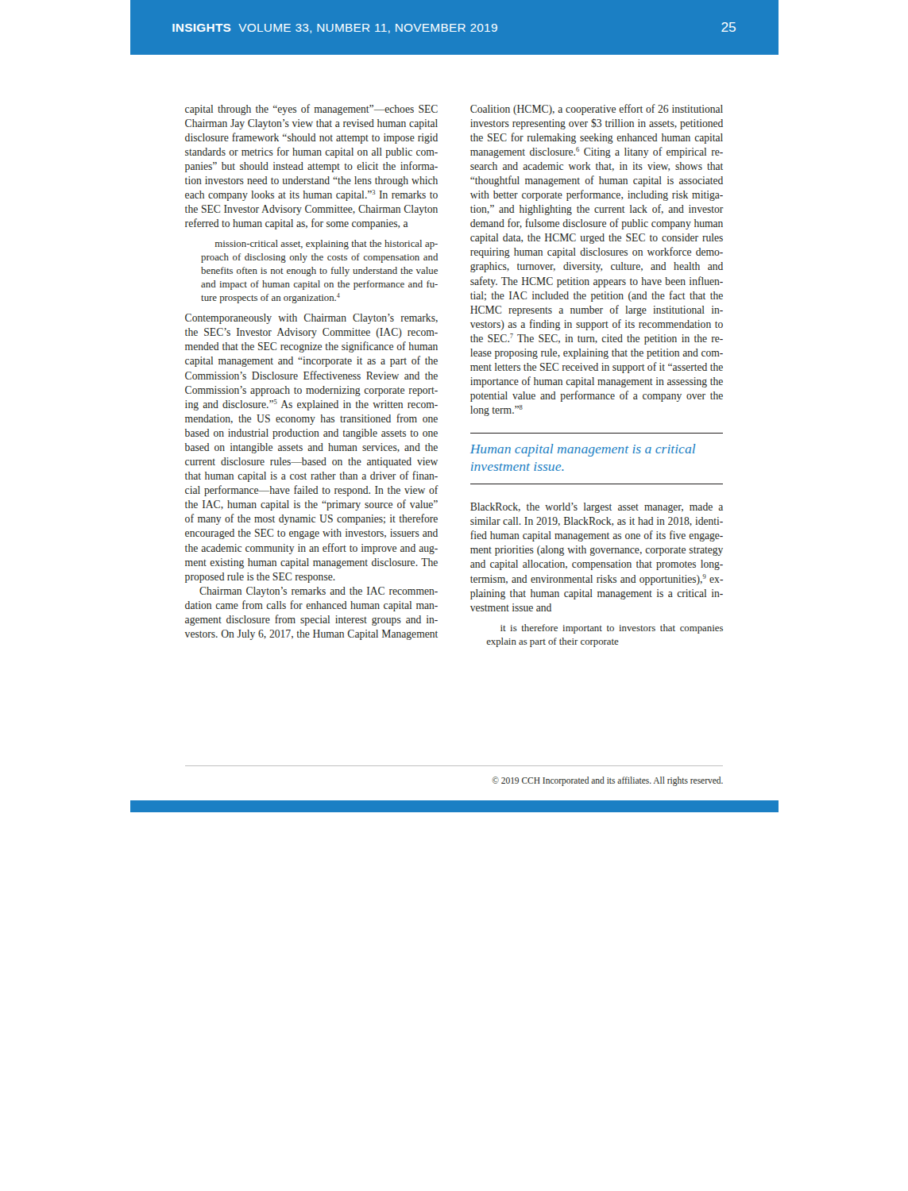INSIGHTS VOLUME 33, NUMBER 11, NOVEMBER 2019
25
capital through the “eyes of management”—echoes SEC Chairman Jay Clayton’s view that a revised human capital disclosure framework “should not attempt to impose rigid standards or metrics for human capital on all public companies” but should instead attempt to elicit the information investors need to understand “the lens through which each company looks at its human capital.”3 In remarks to the SEC Investor Advisory Committee, Chairman Clayton referred to human capital as, for some companies, a
mission-critical asset, explaining that the historical approach of disclosing only the costs of compensation and benefits often is not enough to fully understand the value and impact of human capital on the performance and future prospects of an organization.4
Contemporaneously with Chairman Clayton’s remarks, the SEC’s Investor Advisory Committee (IAC) recommended that the SEC recognize the significance of human capital management and “incorporate it as a part of the Commission’s Disclosure Effectiveness Review and the Commission’s approach to modernizing corporate reporting and disclosure.”5 As explained in the written recommendation, the US economy has transitioned from one based on industrial production and tangible assets to one based on intangible assets and human services, and the current disclosure rules—based on the antiquated view that human capital is a cost rather than a driver of financial performance—have failed to respond. In the view of the IAC, human capital is the “primary source of value” of many of the most dynamic US companies; it therefore encouraged the SEC to engage with investors, issuers and the academic community in an effort to improve and augment existing human capital management disclosure. The proposed rule is the SEC response.
Chairman Clayton’s remarks and the IAC recommendation came from calls for enhanced human capital management disclosure from special interest groups and investors. On July 6, 2017, the Human Capital Management Coalition (HCMC), a cooperative effort of 26 institutional investors representing over $3 trillion in assets, petitioned the SEC for rulemaking seeking enhanced human capital management disclosure.6 Citing a litany of empirical research and academic work that, in its view, shows that “thoughtful management of human capital is associated with better corporate performance, including risk mitigation,” and highlighting the current lack of, and investor demand for, fulsome disclosure of public company human capital data, the HCMC urged the SEC to consider rules requiring human capital disclosures on workforce demographics, turnover, diversity, culture, and health and safety. The HCMC petition appears to have been influential; the IAC included the petition (and the fact that the HCMC represents a number of large institutional investors) as a finding in support of its recommendation to the SEC.7 The SEC, in turn, cited the petition in the release proposing rule, explaining that the petition and comment letters the SEC received in support of it “asserted the importance of human capital management in assessing the potential value and performance of a company over the long term.”8
Human capital management is a critical investment issue.
BlackRock, the world’s largest asset manager, made a similar call. In 2019, BlackRock, as it had in 2018, identified human capital management as one of its five engagement priorities (along with governance, corporate strategy and capital allocation, compensation that promotes long-termism, and environmental risks and opportunities),9 explaining that human capital management is a critical investment issue and
it is therefore important to investors that companies explain as part of their corporate
© 2019 CCH Incorporated and its affiliates. All rights reserved.